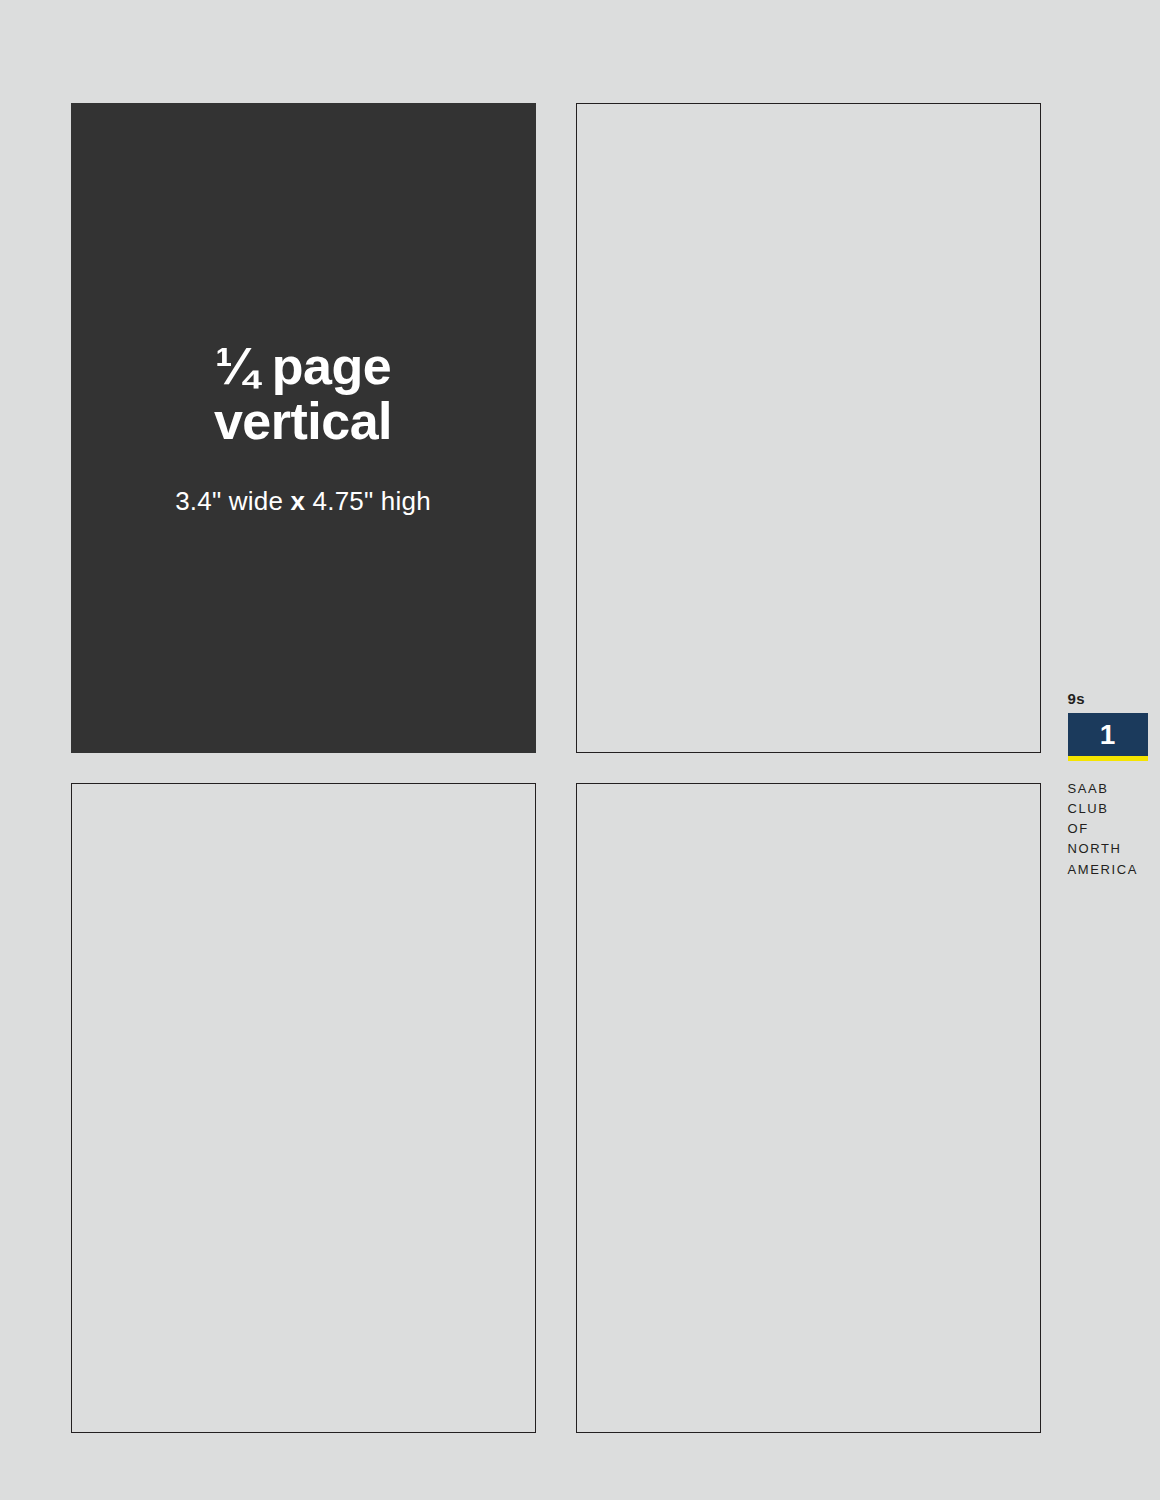¼ page
vertical
3.4" wide x 4.75" high
9s
1
SAAB CLUB OF NORTH AMERICA